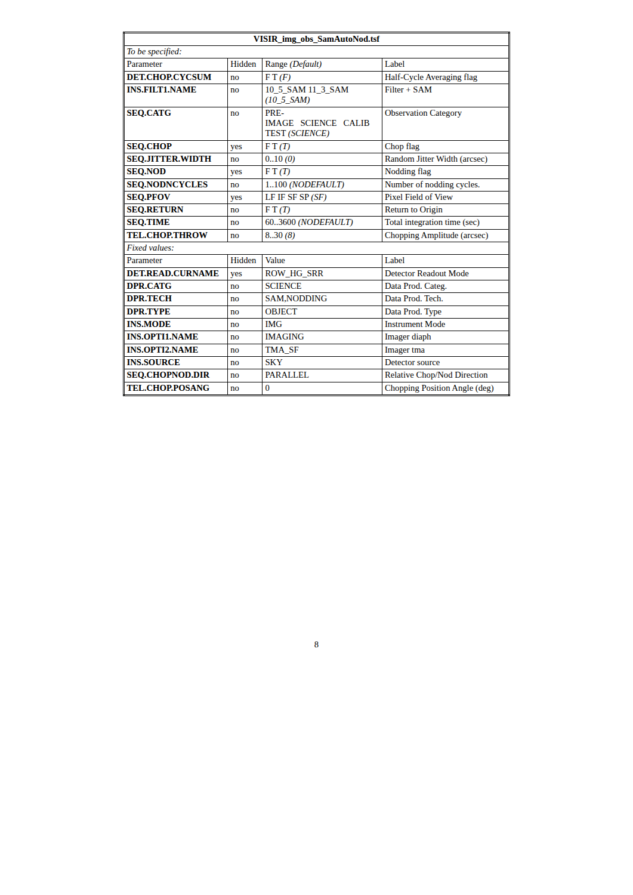| VISIR_img_obs_SamAutoNod.tsf |
| To be specified: |
| Parameter | Hidden | Range (Default) | Label |
| DET.CHOP.CYCSUM | no | F T (F) | Half-Cycle Averaging flag |
| INS.FILT1.NAME | no | 10_5_SAM 11_3_SAM (10_5_SAM) | Filter + SAM |
| SEQ.CATG | no | PRE-IMAGE SCIENCE CALIB TEST (SCIENCE) | Observation Category |
| SEQ.CHOP | yes | F T (T) | Chop flag |
| SEQ.JITTER.WIDTH | no | 0..10 (0) | Random Jitter Width (arcsec) |
| SEQ.NOD | yes | F T (T) | Nodding flag |
| SEQ.NODNCYCLES | no | 1..100 (NODEFAULT) | Number of nodding cycles. |
| SEQ.PFOV | yes | LF IF SF SP (SF) | Pixel Field of View |
| SEQ.RETURN | no | F T (T) | Return to Origin |
| SEQ.TIME | no | 60..3600 (NODEFAULT) | Total integration time (sec) |
| TEL.CHOP.THROW | no | 8..30 (8) | Chopping Amplitude (arcsec) |
| Fixed values: |
| Parameter | Hidden | Value | Label |
| DET.READ.CURNAME | yes | ROW_HG_SRR | Detector Readout Mode |
| DPR.CATG | no | SCIENCE | Data Prod. Categ. |
| DPR.TECH | no | SAM,NODDING | Data Prod. Tech. |
| DPR.TYPE | no | OBJECT | Data Prod. Type |
| INS.MODE | no | IMG | Instrument Mode |
| INS.OPTI1.NAME | no | IMAGING | Imager diaph |
| INS.OPTI2.NAME | no | TMA_SF | Imager tma |
| INS.SOURCE | no | SKY | Detector source |
| SEQ.CHOPNOD.DIR | no | PARALLEL | Relative Chop/Nod Direction |
| TEL.CHOP.POSANG | no | 0 | Chopping Position Angle (deg) |
8